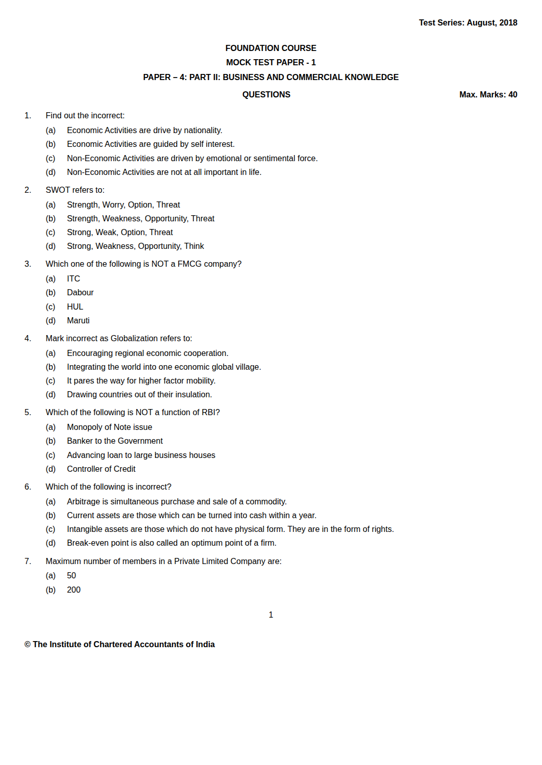Test Series: August, 2018
FOUNDATION COURSE
MOCK TEST PAPER - 1
PAPER – 4: PART II: BUSINESS AND COMMERCIAL KNOWLEDGE
QUESTIONS Max. Marks: 40
Find out the incorrect:
Economic Activities are drive by nationality.
Economic Activities are guided by self interest.
Non-Economic Activities are driven by emotional or sentimental force.
Non-Economic Activities are not at all important in life.
SWOT refers to:
Strength, Worry, Option, Threat
Strength, Weakness, Opportunity, Threat
Strong, Weak, Option, Threat
Strong, Weakness, Opportunity, Think
Which one of the following is NOT a FMCG company?
ITC
Dabour
HUL
Maruti
Mark incorrect as Globalization refers to:
Encouraging regional economic cooperation.
Integrating the world into one economic global village.
It pares the way for higher factor mobility.
Drawing countries out of their insulation.
Which of the following is NOT a function of RBI?
Monopoly of Note issue
Banker to the Government
Advancing loan to large business houses
Controller of Credit
Which of the following is incorrect?
Arbitrage is simultaneous purchase and sale of a commodity.
Current assets are those which can be turned into cash within a year.
Intangible assets are those which do not have physical form. They are in the form of rights.
Break-even point is also called an optimum point of a firm.
Maximum number of members in a Private Limited Company are:
50
200
1
© The Institute of Chartered Accountants of India